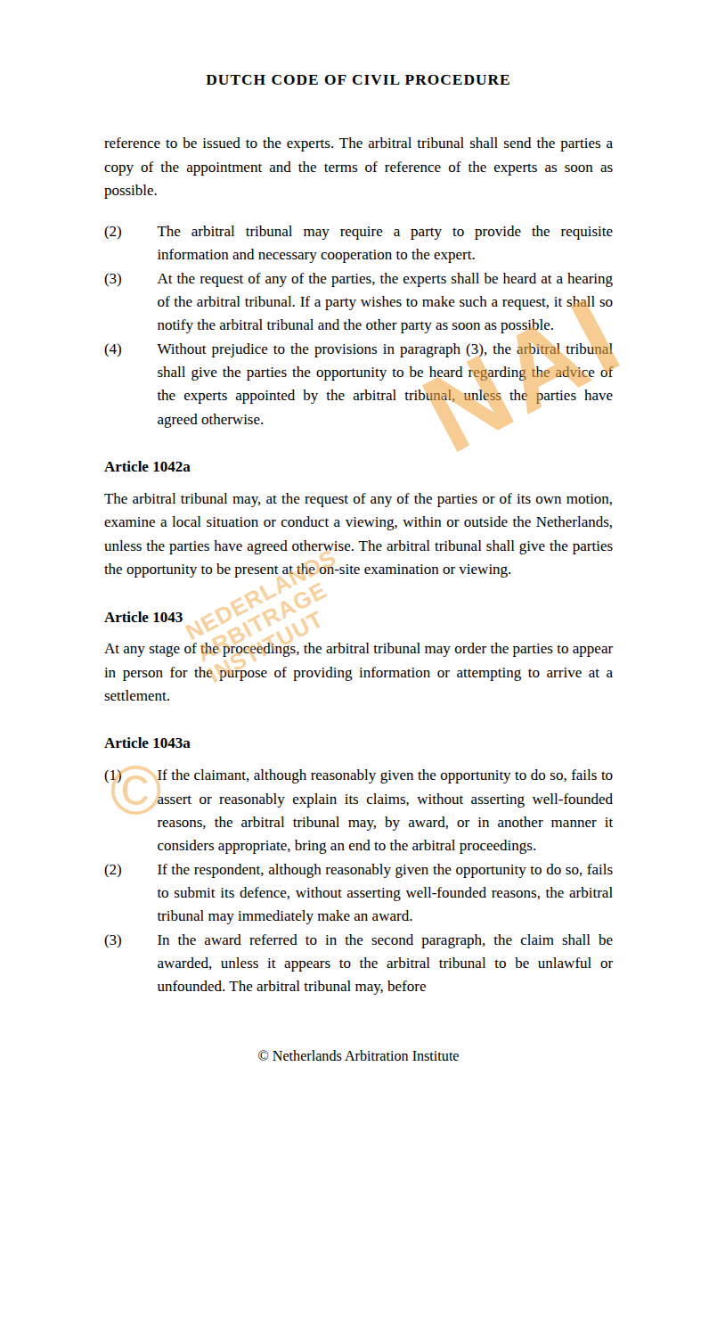NAI
NEDERLANDS
ARBITRAGE
INSTITUUT
©
DUTCH CODE OF CIVIL PROCEDURE
reference to be issued to the experts. The arbitral tribunal shall send the parties a copy of the appointment and the terms of reference of the experts as soon as possible.
(2) The arbitral tribunal may require a party to provide the requisite information and necessary cooperation to the expert.
(3) At the request of any of the parties, the experts shall be heard at a hearing of the arbitral tribunal. If a party wishes to make such a request, it shall so notify the arbitral tribunal and the other party as soon as possible.
(4) Without prejudice to the provisions in paragraph (3), the arbitral tribunal shall give the parties the opportunity to be heard regarding the advice of the experts appointed by the arbitral tribunal, unless the parties have agreed otherwise.
Article 1042a
The arbitral tribunal may, at the request of any of the parties or of its own motion, examine a local situation or conduct a viewing, within or outside the Netherlands, unless the parties have agreed otherwise. The arbitral tribunal shall give the parties the opportunity to be present at the on-site examination or viewing.
Article 1043
At any stage of the proceedings, the arbitral tribunal may order the parties to appear in person for the purpose of providing information or attempting to arrive at a settlement.
Article 1043a
(1) If the claimant, although reasonably given the opportunity to do so, fails to assert or reasonably explain its claims, without asserting well-founded reasons, the arbitral tribunal may, by award, or in another manner it considers appropriate, bring an end to the arbitral proceedings.
(2) If the respondent, although reasonably given the opportunity to do so, fails to submit its defence, without asserting well-founded reasons, the arbitral tribunal may immediately make an award.
(3) In the award referred to in the second paragraph, the claim shall be awarded, unless it appears to the arbitral tribunal to be unlawful or unfounded. The arbitral tribunal may, before
© Netherlands Arbitration Institute